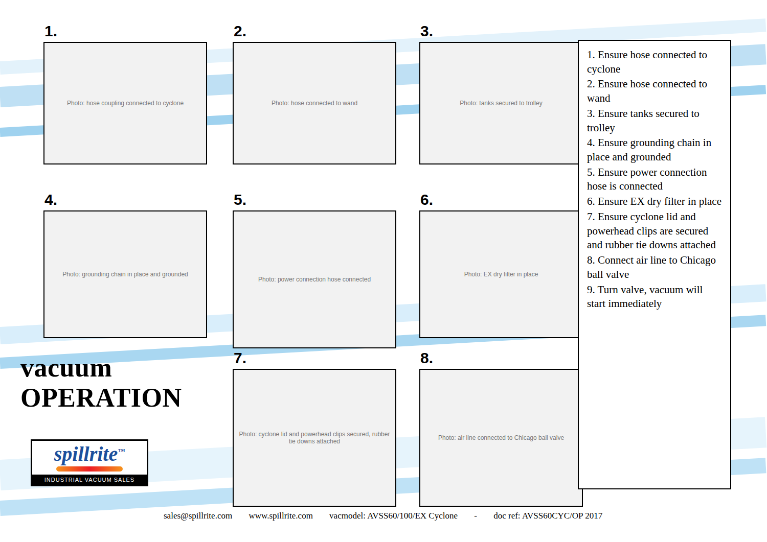1.
Photo: hose coupling connected to cyclone
2.
Photo: hose connected to wand
3.
Photo: tanks secured to trolley
4.
Photo: grounding chain in place and grounded
5.
Photo: power connection hose connected
6.
Photo: EX dry filter in place
7.
Photo: cyclone lid and powerhead clips secured, rubber tie downs attached
8.
Photo: air line connected to Chicago ball valve
1. Ensure hose connected to cyclone
2. Ensure hose connected to wand
3. Ensure tanks secured to trolley
4. Ensure grounding chain in place and grounded
5. Ensure power connection hose is connected
6. Ensure EX dry filter in place
7. Ensure cyclone lid and powerhead clips are secured and rubber tie downs attached
8. Connect air line to Chicago ball valve
9. Turn valve, vacuum will start immediately
vacuum
OPERATION
spillrite™
INDUSTRIAL VACUUM SALES
sales@spillrite.com www.spillrite.com vacmodel: AVSS60/100/EX Cyclone - doc ref: AVSS60CYC/OP 2017